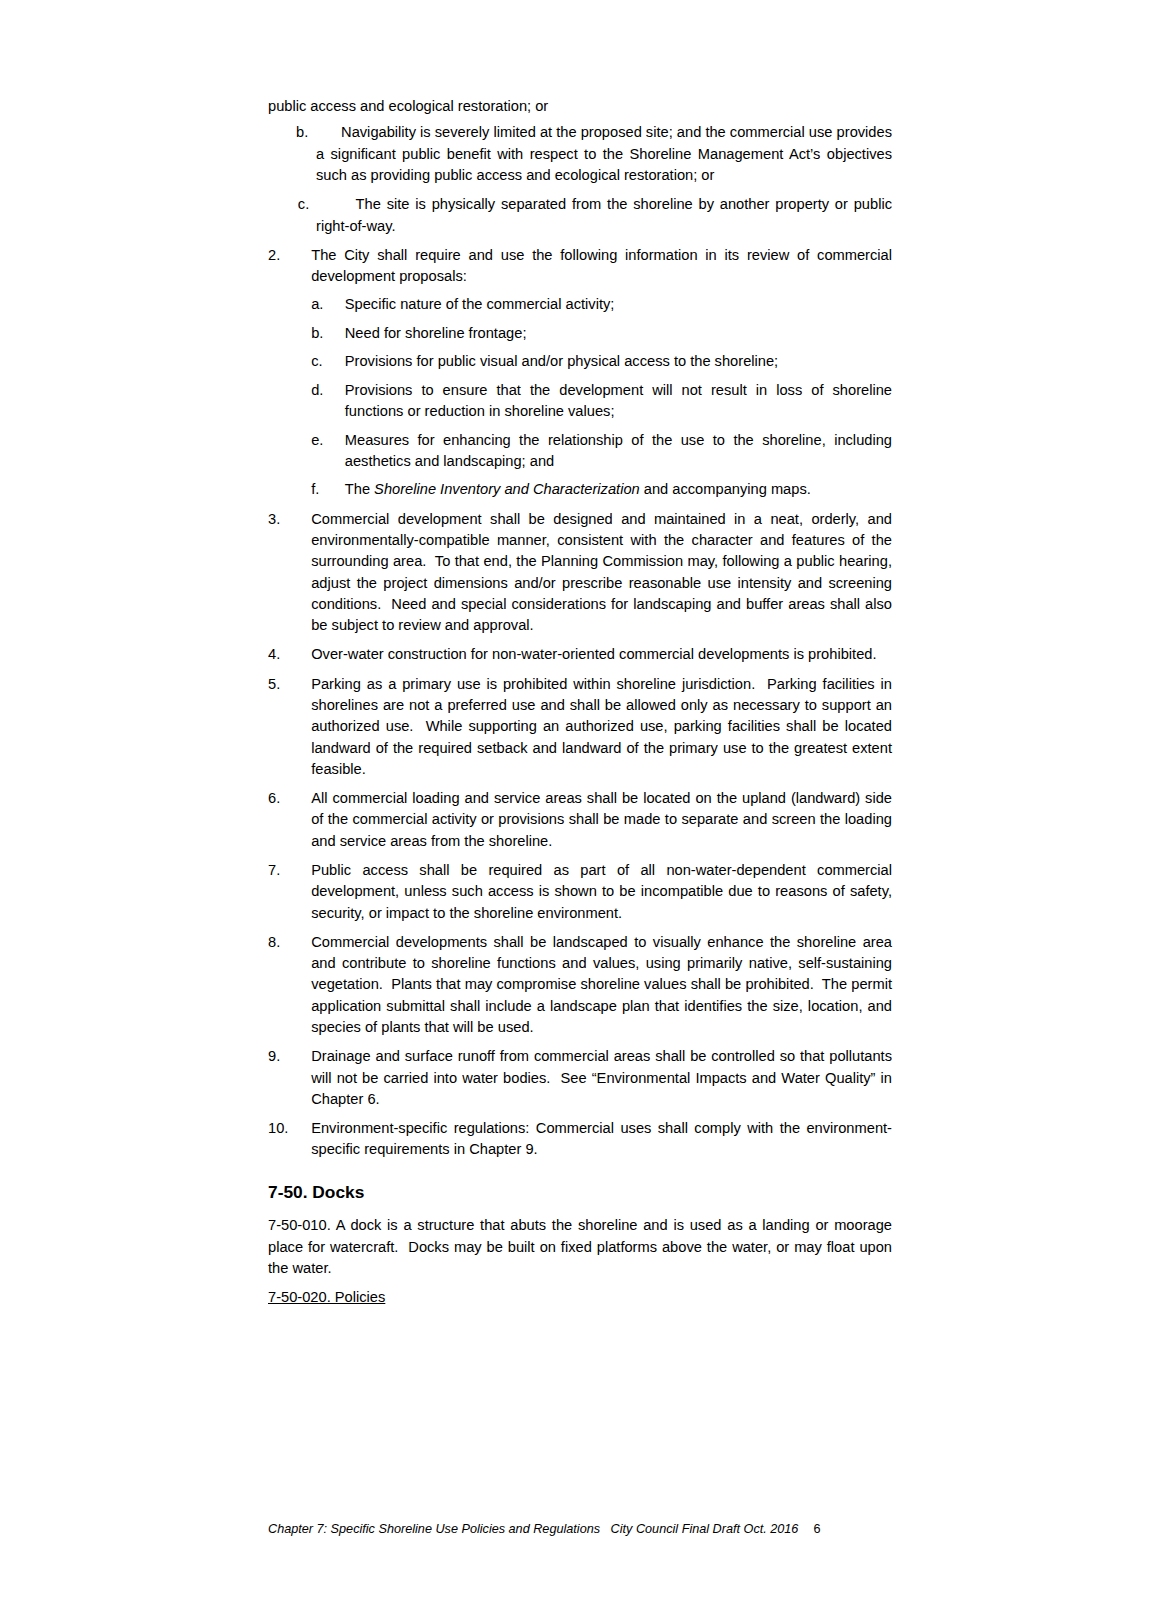public access and ecological restoration; or
b. Navigability is severely limited at the proposed site; and the commercial use provides a significant public benefit with respect to the Shoreline Management Act’s objectives such as providing public access and ecological restoration; or
c. The site is physically separated from the shoreline by another property or public right-of-way.
2. The City shall require and use the following information in its review of commercial development proposals:
a. Specific nature of the commercial activity;
b. Need for shoreline frontage;
c. Provisions for public visual and/or physical access to the shoreline;
d. Provisions to ensure that the development will not result in loss of shoreline functions or reduction in shoreline values;
e. Measures for enhancing the relationship of the use to the shoreline, including aesthetics and landscaping; and
f. The Shoreline Inventory and Characterization and accompanying maps.
3. Commercial development shall be designed and maintained in a neat, orderly, and environmentally-compatible manner, consistent with the character and features of the surrounding area. To that end, the Planning Commission may, following a public hearing, adjust the project dimensions and/or prescribe reasonable use intensity and screening conditions. Need and special considerations for landscaping and buffer areas shall also be subject to review and approval.
4. Over-water construction for non-water-oriented commercial developments is prohibited.
5. Parking as a primary use is prohibited within shoreline jurisdiction. Parking facilities in shorelines are not a preferred use and shall be allowed only as necessary to support an authorized use. While supporting an authorized use, parking facilities shall be located landward of the required setback and landward of the primary use to the greatest extent feasible.
6. All commercial loading and service areas shall be located on the upland (landward) side of the commercial activity or provisions shall be made to separate and screen the loading and service areas from the shoreline.
7. Public access shall be required as part of all non-water-dependent commercial development, unless such access is shown to be incompatible due to reasons of safety, security, or impact to the shoreline environment.
8. Commercial developments shall be landscaped to visually enhance the shoreline area and contribute to shoreline functions and values, using primarily native, self-sustaining vegetation. Plants that may compromise shoreline values shall be prohibited. The permit application submittal shall include a landscape plan that identifies the size, location, and species of plants that will be used.
9. Drainage and surface runoff from commercial areas shall be controlled so that pollutants will not be carried into water bodies. See “Environmental Impacts and Water Quality” in Chapter 6.
10. Environment-specific regulations: Commercial uses shall comply with the environment-specific requirements in Chapter 9.
7-50. Docks
7-50-010. A dock is a structure that abuts the shoreline and is used as a landing or moorage place for watercraft. Docks may be built on fixed platforms above the water, or may float upon the water.
7-50-020. Policies
Chapter 7: Specific Shoreline Use Policies and Regulations City Council Final Draft Oct. 20166